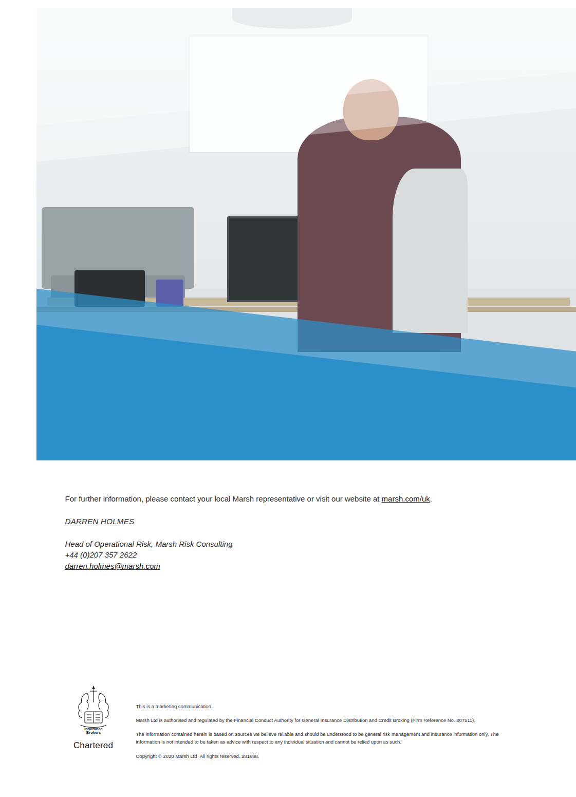For further information, please contact your local Marsh representative or visit our website at marsh.com/uk.
DARREN HOLMES
Head of Operational Risk, Marsh Risk Consulting +44 (0)207 357 2622 darren.holmes@marsh.com
Insurance Brokers
Chartered
This is a marketing communication.
Marsh Ltd is authorised and regulated by the Financial Conduct Authority for General Insurance Distribution and Credit Broking (Firm Reference No. 307511).
The information contained herein is based on sources we believe reliable and should be understood to be general risk management and insurance information only. The information is not intended to be taken as advice with respect to any individual situation and cannot be relied upon as such.
Copyright © 2020 Marsh Ltd All rights reserved. 281688.